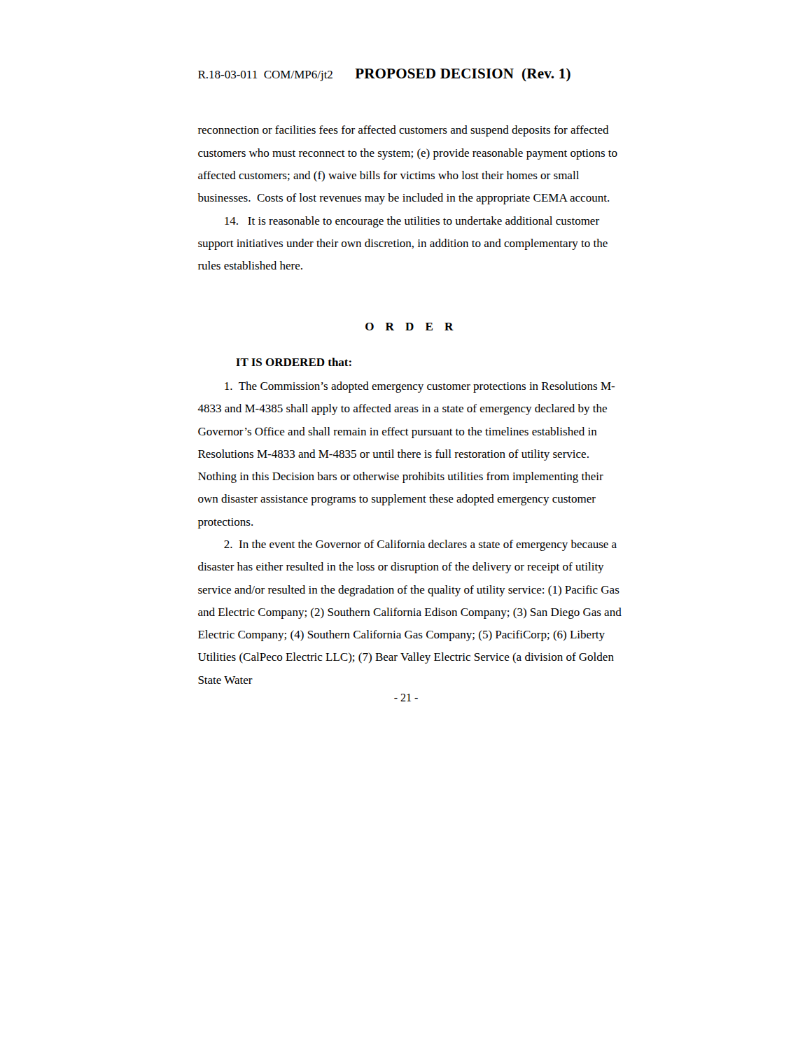R.18-03-011 COM/MP6/jt2 PROPOSED DECISION (Rev. 1)
reconnection or facilities fees for affected customers and suspend deposits for affected customers who must reconnect to the system; (e) provide reasonable payment options to affected customers; and (f) waive bills for victims who lost their homes or small businesses. Costs of lost revenues may be included in the appropriate CEMA account.
14. It is reasonable to encourage the utilities to undertake additional customer support initiatives under their own discretion, in addition to and complementary to the rules established here.
O R D E R
IT IS ORDERED that:
1. The Commission’s adopted emergency customer protections in Resolutions M-4833 and M-4385 shall apply to affected areas in a state of emergency declared by the Governor’s Office and shall remain in effect pursuant to the timelines established in Resolutions M-4833 and M-4835 or until there is full restoration of utility service. Nothing in this Decision bars or otherwise prohibits utilities from implementing their own disaster assistance programs to supplement these adopted emergency customer protections.
2. In the event the Governor of California declares a state of emergency because a disaster has either resulted in the loss or disruption of the delivery or receipt of utility service and/or resulted in the degradation of the quality of utility service: (1) Pacific Gas and Electric Company; (2) Southern California Edison Company; (3) San Diego Gas and Electric Company; (4) Southern California Gas Company; (5) PacifiCorp; (6) Liberty Utilities (CalPeco Electric LLC); (7) Bear Valley Electric Service (a division of Golden State Water
- 21 -